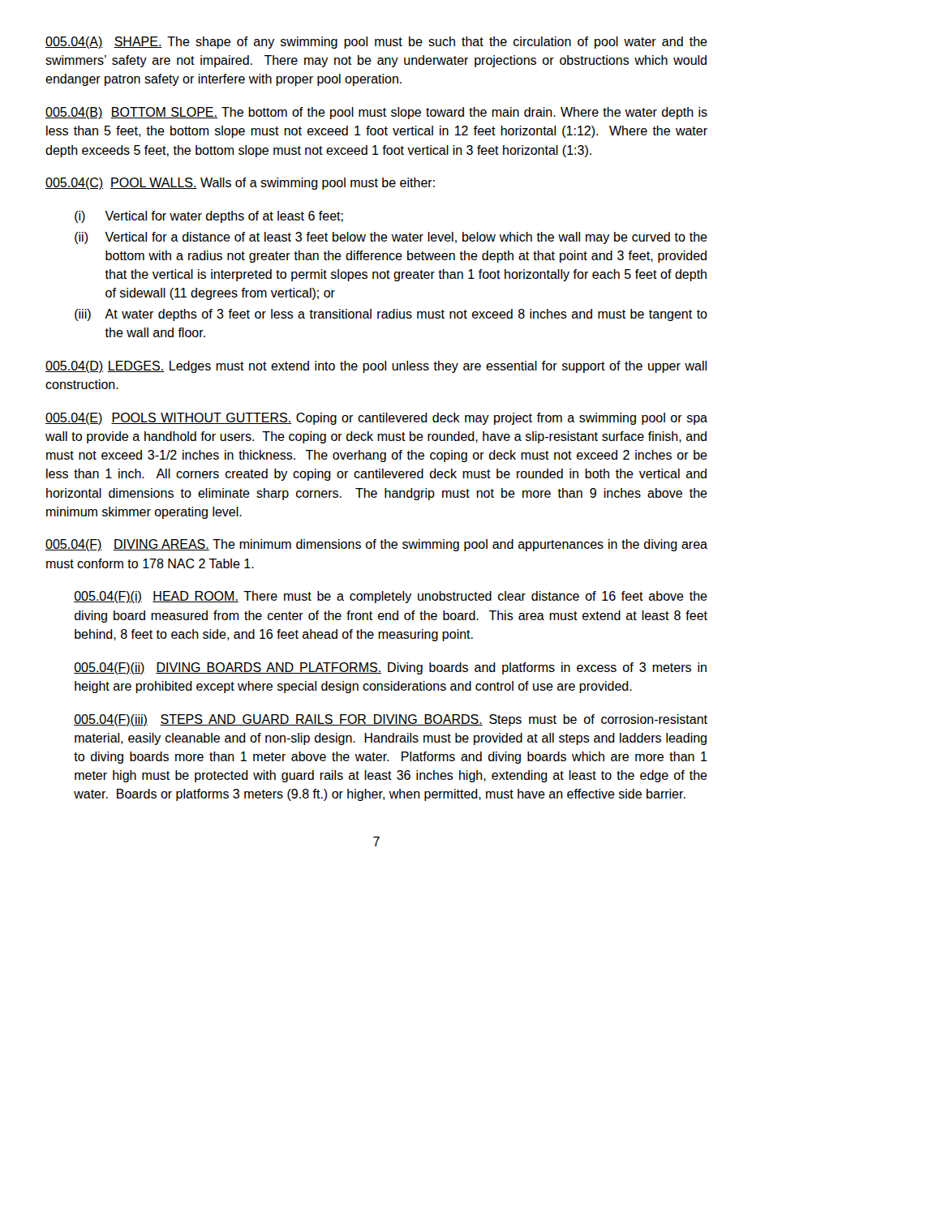005.04(A) SHAPE. The shape of any swimming pool must be such that the circulation of pool water and the swimmers’ safety are not impaired. There may not be any underwater projections or obstructions which would endanger patron safety or interfere with proper pool operation.
005.04(B) BOTTOM SLOPE. The bottom of the pool must slope toward the main drain. Where the water depth is less than 5 feet, the bottom slope must not exceed 1 foot vertical in 12 feet horizontal (1:12). Where the water depth exceeds 5 feet, the bottom slope must not exceed 1 foot vertical in 3 feet horizontal (1:3).
005.04(C) POOL WALLS. Walls of a swimming pool must be either:
(i) Vertical for water depths of at least 6 feet;
(ii) Vertical for a distance of at least 3 feet below the water level, below which the wall may be curved to the bottom with a radius not greater than the difference between the depth at that point and 3 feet, provided that the vertical is interpreted to permit slopes not greater than 1 foot horizontally for each 5 feet of depth of sidewall (11 degrees from vertical); or
(iii) At water depths of 3 feet or less a transitional radius must not exceed 8 inches and must be tangent to the wall and floor.
005.04(D) LEDGES. Ledges must not extend into the pool unless they are essential for support of the upper wall construction.
005.04(E) POOLS WITHOUT GUTTERS. Coping or cantilevered deck may project from a swimming pool or spa wall to provide a handhold for users. The coping or deck must be rounded, have a slip-resistant surface finish, and must not exceed 3-1/2 inches in thickness. The overhang of the coping or deck must not exceed 2 inches or be less than 1 inch. All corners created by coping or cantilevered deck must be rounded in both the vertical and horizontal dimensions to eliminate sharp corners. The handgrip must not be more than 9 inches above the minimum skimmer operating level.
005.04(F) DIVING AREAS. The minimum dimensions of the swimming pool and appurtenances in the diving area must conform to 178 NAC 2 Table 1.
005.04(F)(i) HEAD ROOM. There must be a completely unobstructed clear distance of 16 feet above the diving board measured from the center of the front end of the board. This area must extend at least 8 feet behind, 8 feet to each side, and 16 feet ahead of the measuring point.
005.04(F)(ii) DIVING BOARDS AND PLATFORMS. Diving boards and platforms in excess of 3 meters in height are prohibited except where special design considerations and control of use are provided.
005.04(F)(iii) STEPS AND GUARD RAILS FOR DIVING BOARDS. Steps must be of corrosion-resistant material, easily cleanable and of non-slip design. Handrails must be provided at all steps and ladders leading to diving boards more than 1 meter above the water. Platforms and diving boards which are more than 1 meter high must be protected with guard rails at least 36 inches high, extending at least to the edge of the water. Boards or platforms 3 meters (9.8 ft.) or higher, when permitted, must have an effective side barrier.
7